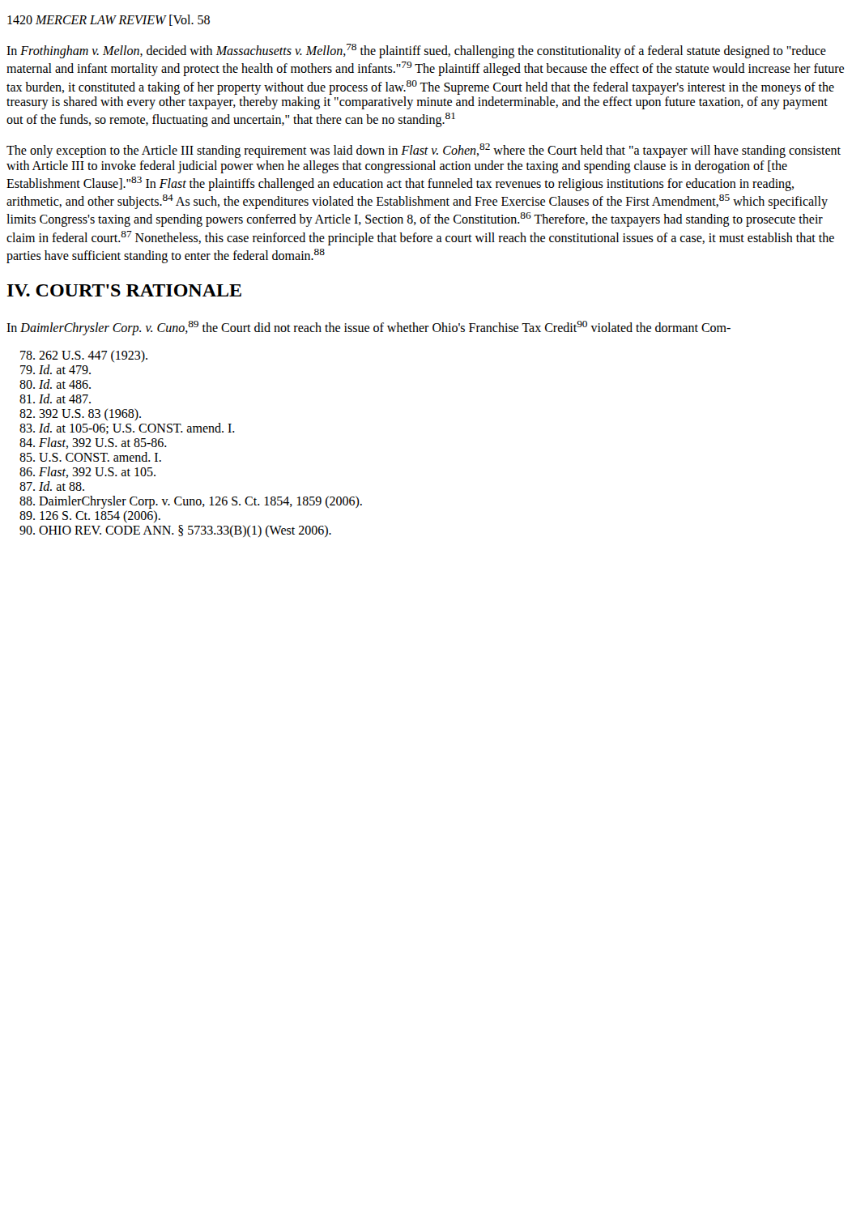1420 MERCER LAW REVIEW [Vol. 58
In Frothingham v. Mellon, decided with Massachusetts v. Mellon,78 the plaintiff sued, challenging the constitutionality of a federal statute designed to "reduce maternal and infant mortality and protect the health of mothers and infants."79 The plaintiff alleged that because the effect of the statute would increase her future tax burden, it constituted a taking of her property without due process of law.80 The Supreme Court held that the federal taxpayer's interest in the moneys of the treasury is shared with every other taxpayer, thereby making it "comparatively minute and indeterminable, and the effect upon future taxation, of any payment out of the funds, so remote, fluctuating and uncertain," that there can be no standing.81
The only exception to the Article III standing requirement was laid down in Flast v. Cohen,82 where the Court held that "a taxpayer will have standing consistent with Article III to invoke federal judicial power when he alleges that congressional action under the taxing and spending clause is in derogation of [the Establishment Clause]."83 In Flast the plaintiffs challenged an education act that funneled tax revenues to religious institutions for education in reading, arithmetic, and other subjects.84 As such, the expenditures violated the Establishment and Free Exercise Clauses of the First Amendment,85 which specifically limits Congress's taxing and spending powers conferred by Article I, Section 8, of the Constitution.86 Therefore, the taxpayers had standing to prosecute their claim in federal court.87 Nonetheless, this case reinforced the principle that before a court will reach the constitutional issues of a case, it must establish that the parties have sufficient standing to enter the federal domain.88
IV. COURT'S RATIONALE
In DaimlerChrysler Corp. v. Cuno,89 the Court did not reach the issue of whether Ohio's Franchise Tax Credit90 violated the dormant Com-
262 U.S. 447 (1923).
Id. at 479.
Id. at 486.
Id. at 487.
392 U.S. 83 (1968).
Id. at 105-06; U.S. CONST. amend. I.
Flast, 392 U.S. at 85-86.
U.S. CONST. amend. I.
Flast, 392 U.S. at 105.
Id. at 88.
DaimlerChrysler Corp. v. Cuno, 126 S. Ct. 1854, 1859 (2006).
126 S. Ct. 1854 (2006).
OHIO REV. CODE ANN. § 5733.33(B)(1) (West 2006).